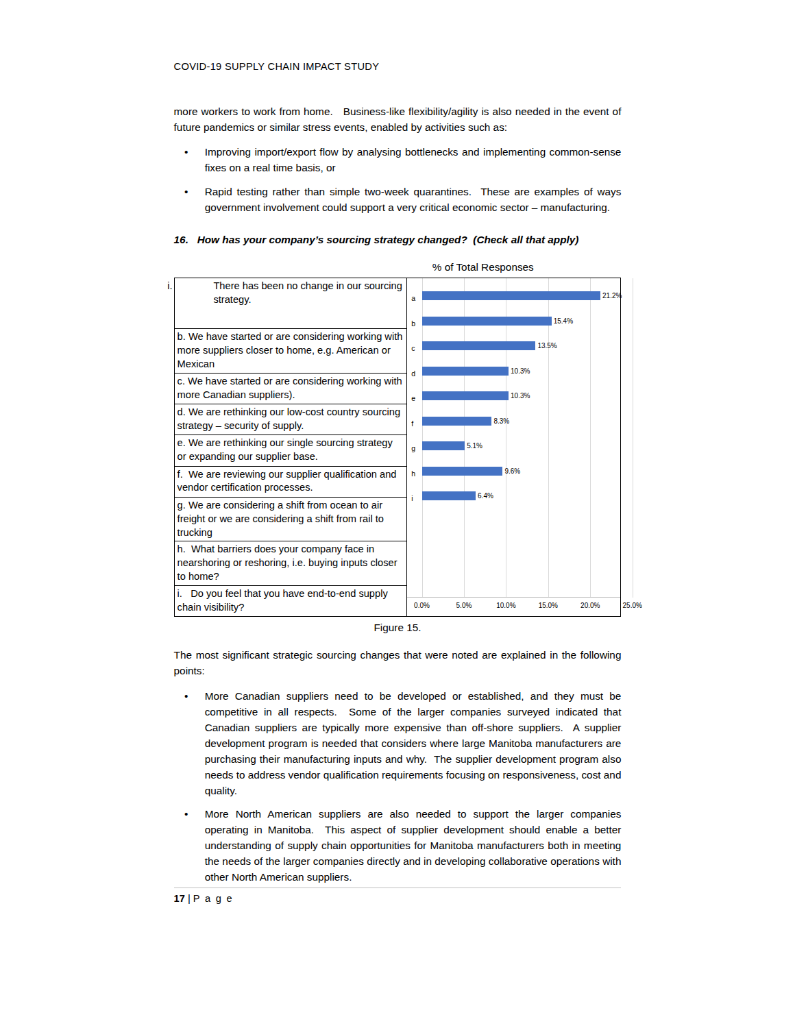COVID-19 SUPPLY CHAIN IMPACT STUDY
more workers to work from home. Business-like flexibility/agility is also needed in the event of future pandemics or similar stress events, enabled by activities such as:
Improving import/export flow by analysing bottlenecks and implementing common-sense fixes on a real time basis, or
Rapid testing rather than simple two-week quarantines. These are examples of ways government involvement could support a very critical economic sector – manufacturing.
16. How has your company’s sourcing strategy changed? (Check all that apply)
% of Total Responses
| i. There has been no change in our sourcing strategy. |
| b. We have started or are considering working with more suppliers closer to home, e.g. American or Mexican |
| c. We have started or are considering working with more Canadian suppliers). |
| d. We are rethinking our low-cost country sourcing strategy – security of supply. |
| e. We are rethinking our single sourcing strategy or expanding our supplier base. |
| f. We are reviewing our supplier qualification and vendor certification processes. |
| g. We are considering a shift from ocean to air freight or we are considering a shift from rail to trucking |
| h. What barriers does your company face in nearshoring or reshoring, i.e. buying inputs closer to home? |
| i. Do you feel that you have end-to-end supply chain visibility? |
a
21.2%
b
15.4%
c
13.5%
d
10.3%
e
10.3%
f
8.3%
g
5.1%
h
9.6%
i
6.4%
0.0%
5.0%
10.0%
15.0%
20.0%
25.0%
Figure 15.
The most significant strategic sourcing changes that were noted are explained in the following points:
More Canadian suppliers need to be developed or established, and they must be competitive in all respects. Some of the larger companies surveyed indicated that Canadian suppliers are typically more expensive than off-shore suppliers. A supplier development program is needed that considers where large Manitoba manufacturers are purchasing their manufacturing inputs and why. The supplier development program also needs to address vendor qualification requirements focusing on responsiveness, cost and quality.
More North American suppliers are also needed to support the larger companies operating in Manitoba. This aspect of supplier development should enable a better understanding of supply chain opportunities for Manitoba manufacturers both in meeting the needs of the larger companies directly and in developing collaborative operations with other North American suppliers.
17 | P a g e